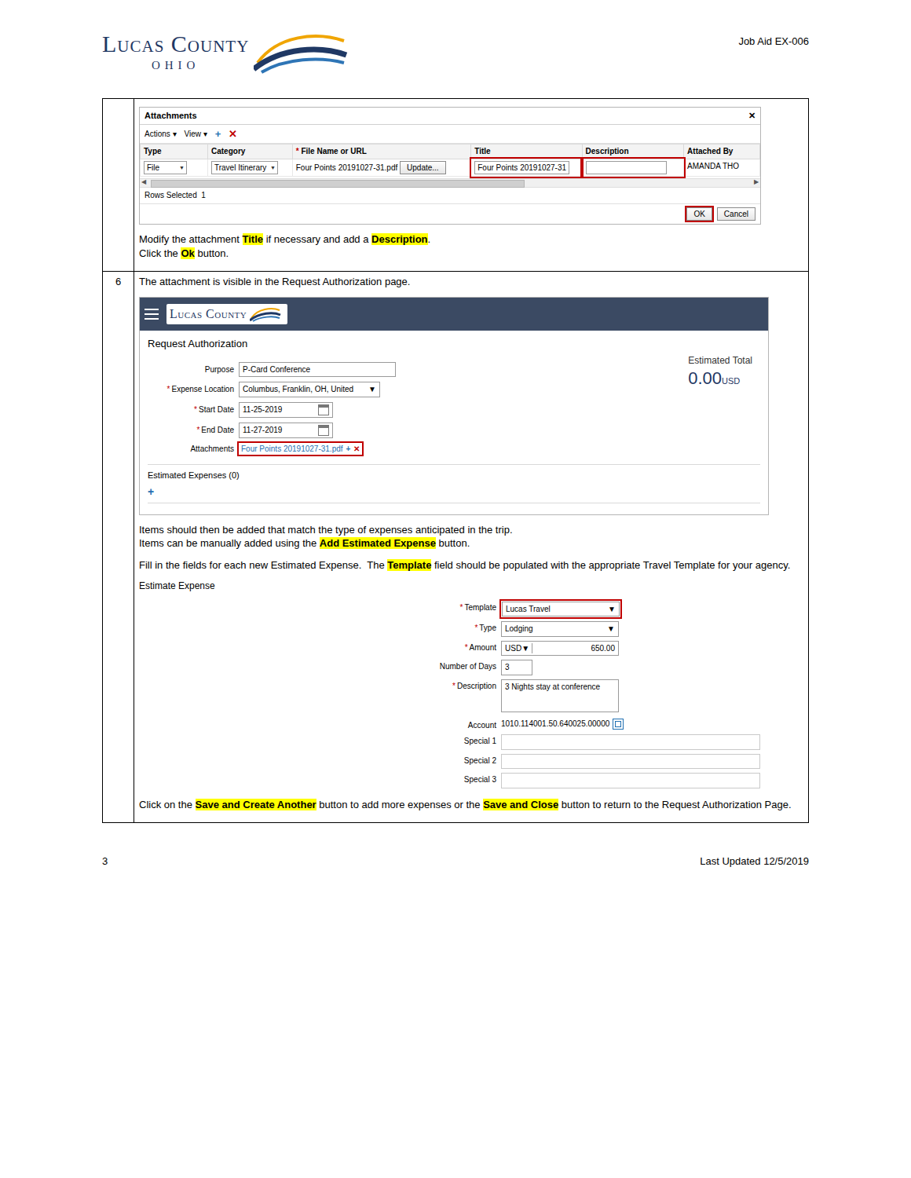Lucas County OHIO
Job Aid EX-006
| | Attachments ✕ Actions ▾ View ▾ + ✕ / Type / Category / * File Name or URL / Title / Description / Attached By / / --- / --- / --- / --- / --- / --- / / File ▼ / Travel Itinerary ▼ / Four Points 20191027-31.pdf Update... / Four Points 20191027-31 / / AMANDA THO / Rows Selected 1 OK Cancel Modify the attachment Title if necessary and add a Description . Click the Ok button. |
| 6 | The attachment is visible in the Request Authorization page. Lucas County Request Authorization Estimated Total 0.00 USD Purpose P-Card Conference * Expense Location Columbus, Franklin, OH, United ▼ * Start Date 11-25-2019 * End Date 11-27-2019 Attachments Four Points 20191027-31.pdf + ✕ Estimated Expenses (0) + Items should then be added that match the type of expenses anticipated in the trip. Items can be manually added using the Add Estimated Expense button. Fill in the fields for each new Estimated Expense. The Template field should be populated with the appropriate Travel Template for your agency. Estimate Expense * Template Lucas Travel ▼ * Type Lodging ▼ * Amount USD ▼ 650.00 Number of Days 3 * Description 3 Nights stay at conference Account 1010.114001.50.640025.00000 Special 1 Special 2 Special 3 Click on the Save and Create Another button to add more expenses or the Save and Close button to return to the Request Authorization Page. |
3
Last Updated 12/5/2019